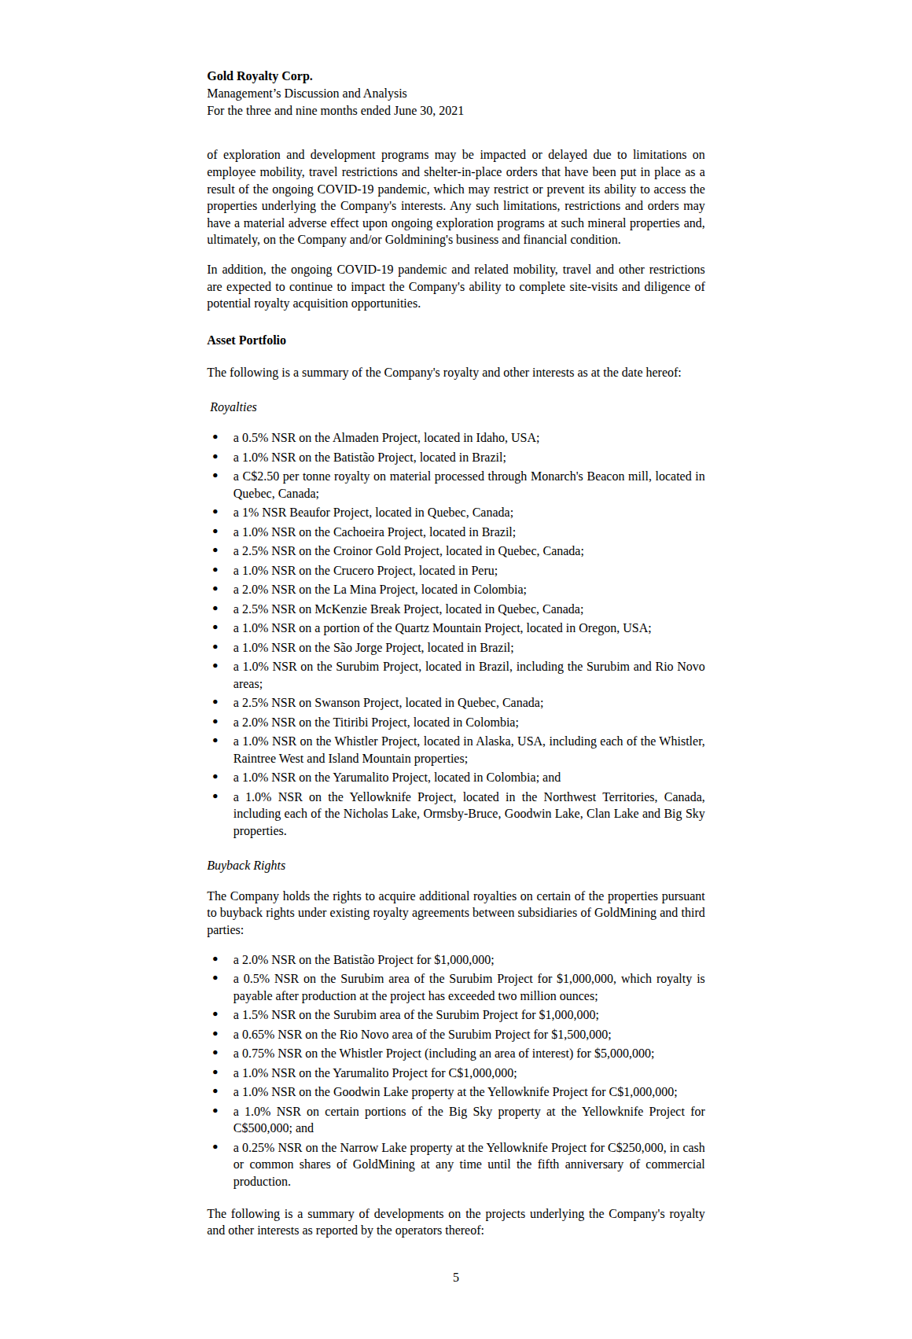Gold Royalty Corp.
Management’s Discussion and Analysis
For the three and nine months ended June 30, 2021
of exploration and development programs may be impacted or delayed due to limitations on employee mobility, travel restrictions and shelter-in-place orders that have been put in place as a result of the ongoing COVID-19 pandemic, which may restrict or prevent its ability to access the properties underlying the Company's interests. Any such limitations, restrictions and orders may have a material adverse effect upon ongoing exploration programs at such mineral properties and, ultimately, on the Company and/or Goldmining's business and financial condition.
In addition, the ongoing COVID-19 pandemic and related mobility, travel and other restrictions are expected to continue to impact the Company's ability to complete site-visits and diligence of potential royalty acquisition opportunities.
Asset Portfolio
The following is a summary of the Company's royalty and other interests as at the date hereof:
Royalties
a 0.5% NSR on the Almaden Project, located in Idaho, USA;
a 1.0% NSR on the Batistão Project, located in Brazil;
a C$2.50 per tonne royalty on material processed through Monarch's Beacon mill, located in Quebec, Canada;
a 1% NSR Beaufor Project, located in Quebec, Canada;
a 1.0% NSR on the Cachoeira Project, located in Brazil;
a 2.5% NSR on the Croinor Gold Project, located in Quebec, Canada;
a 1.0% NSR on the Crucero Project, located in Peru;
a 2.0% NSR on the La Mina Project, located in Colombia;
a 2.5% NSR on McKenzie Break Project, located in Quebec, Canada;
a 1.0% NSR on a portion of the Quartz Mountain Project, located in Oregon, USA;
a 1.0% NSR on the São Jorge Project, located in Brazil;
a 1.0% NSR on the Surubim Project, located in Brazil, including the Surubim and Rio Novo areas;
a 2.5% NSR on Swanson Project, located in Quebec, Canada;
a 2.0% NSR on the Titiribi Project, located in Colombia;
a 1.0% NSR on the Whistler Project, located in Alaska, USA, including each of the Whistler, Raintree West and Island Mountain properties;
a 1.0% NSR on the Yarumalito Project, located in Colombia; and
a 1.0% NSR on the Yellowknife Project, located in the Northwest Territories, Canada, including each of the Nicholas Lake, Ormsby-Bruce, Goodwin Lake, Clan Lake and Big Sky properties.
Buyback Rights
The Company holds the rights to acquire additional royalties on certain of the properties pursuant to buyback rights under existing royalty agreements between subsidiaries of GoldMining and third parties:
a 2.0% NSR on the Batistão Project for $1,000,000;
a 0.5% NSR on the Surubim area of the Surubim Project for $1,000,000, which royalty is payable after production at the project has exceeded two million ounces;
a 1.5% NSR on the Surubim area of the Surubim Project for $1,000,000;
a 0.65% NSR on the Rio Novo area of the Surubim Project for $1,500,000;
a 0.75% NSR on the Whistler Project (including an area of interest) for $5,000,000;
a 1.0% NSR on the Yarumalito Project for C$1,000,000;
a 1.0% NSR on the Goodwin Lake property at the Yellowknife Project for C$1,000,000;
a 1.0% NSR on certain portions of the Big Sky property at the Yellowknife Project for C$500,000; and
a 0.25% NSR on the Narrow Lake property at the Yellowknife Project for C$250,000, in cash or common shares of GoldMining at any time until the fifth anniversary of commercial production.
The following is a summary of developments on the projects underlying the Company's royalty and other interests as reported by the operators thereof:
5